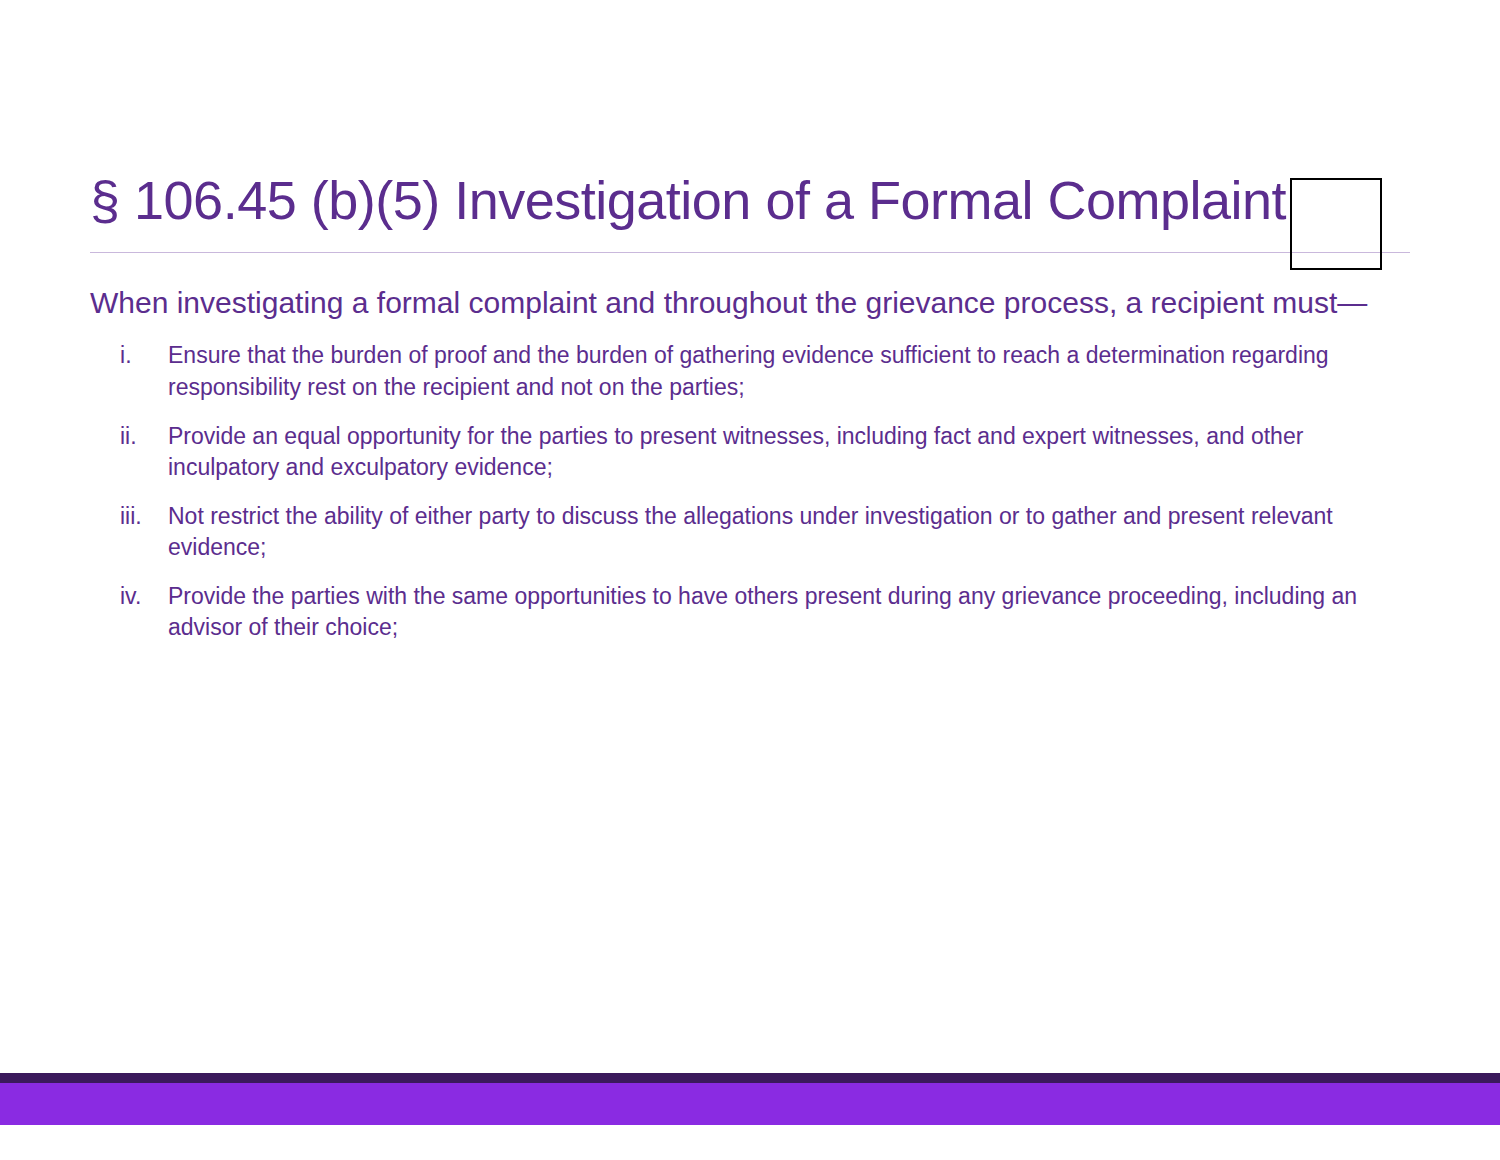§ 106.45 (b)(5) Investigation of a Formal Complaint
When investigating a formal complaint and throughout the grievance process, a recipient must—
Ensure that the burden of proof and the burden of gathering evidence sufficient to reach a determination regarding responsibility rest on the recipient and not on the parties;
Provide an equal opportunity for the parties to present witnesses, including fact and expert witnesses, and other inculpatory and exculpatory evidence;
Not restrict the ability of either party to discuss the allegations under investigation or to gather and present relevant evidence;
Provide the parties with the same opportunities to have others present during any grievance proceeding, including an advisor of their choice;